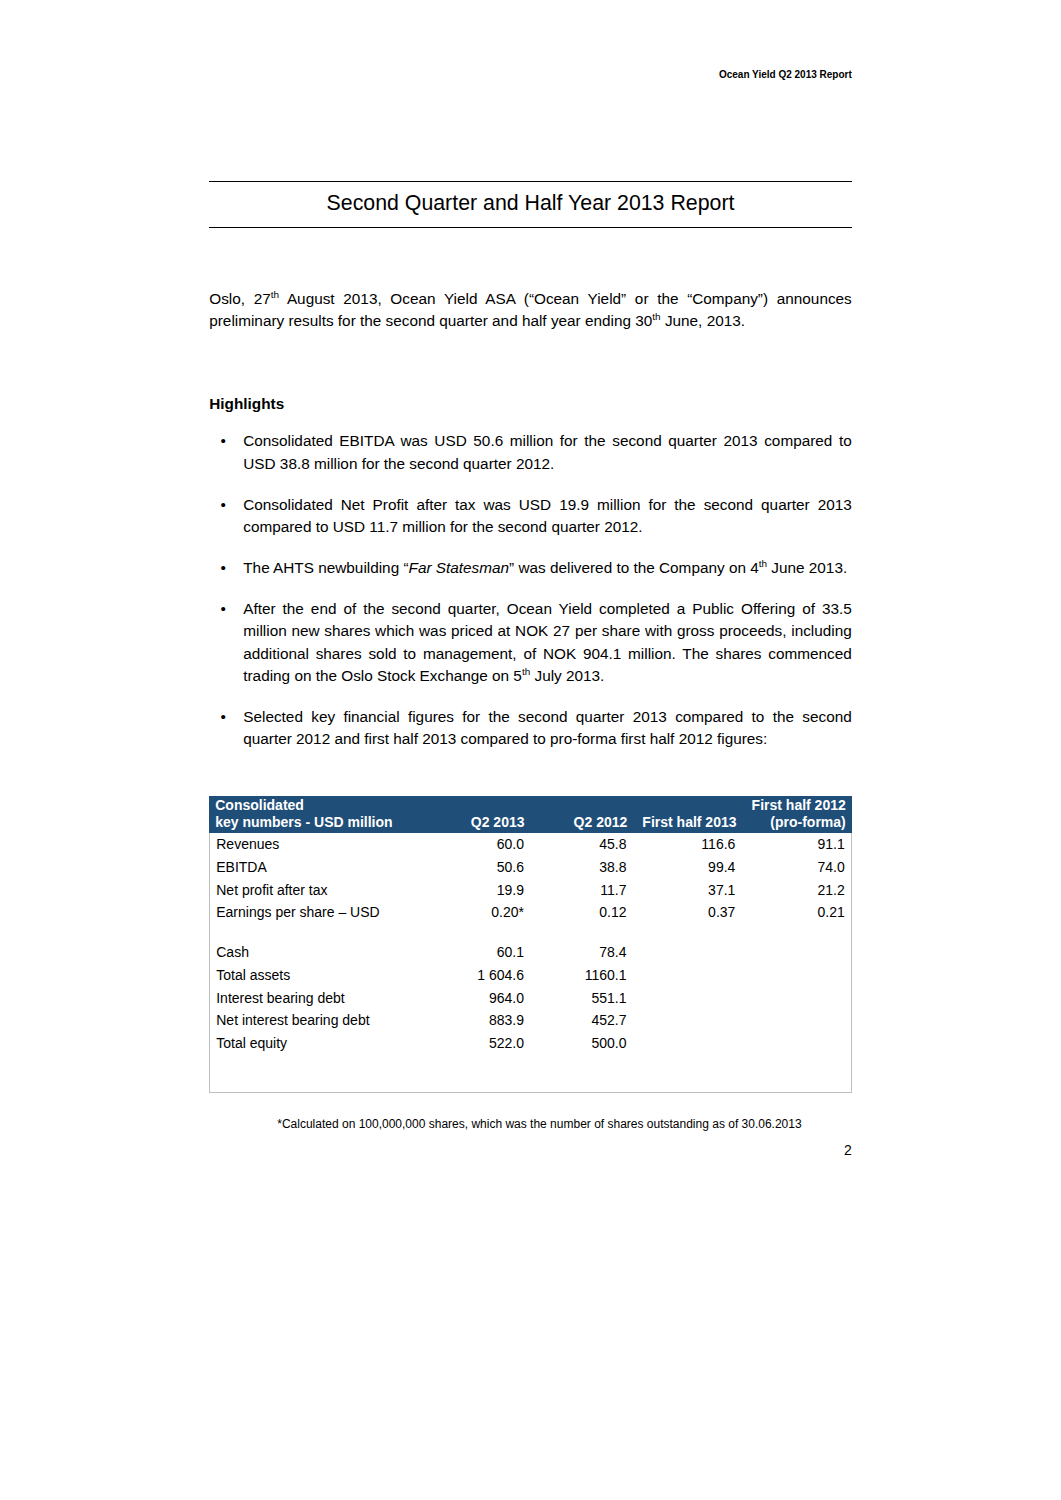Ocean Yield Q2 2013 Report
Second Quarter and Half Year 2013 Report
Oslo, 27th August 2013, Ocean Yield ASA (“Ocean Yield” or the “Company”) announces preliminary results for the second quarter and half year ending 30th June, 2013.
Highlights
Consolidated EBITDA was USD 50.6 million for the second quarter 2013 compared to USD 38.8 million for the second quarter 2012.
Consolidated Net Profit after tax was USD 19.9 million for the second quarter 2013 compared to USD 11.7 million for the second quarter 2012.
The AHTS newbuilding “Far Statesman” was delivered to the Company on 4th June 2013.
After the end of the second quarter, Ocean Yield completed a Public Offering of 33.5 million new shares which was priced at NOK 27 per share with gross proceeds, including additional shares sold to management, of NOK 904.1 million. The shares commenced trading on the Oslo Stock Exchange on 5th July 2013.
Selected key financial figures for the second quarter 2013 compared to the second quarter 2012 and first half 2013 compared to pro-forma first half 2012 figures:
| Consolidated key numbers - USD million | Q2 2013 | Q2 2012 | First half 2013 | First half 2012 (pro-forma) |
| --- | --- | --- | --- | --- |
| Revenues | 60.0 | 45.8 | 116.6 | 91.1 |
| EBITDA | 50.6 | 38.8 | 99.4 | 74.0 |
| Net profit after tax | 19.9 | 11.7 | 37.1 | 21.2 |
| Earnings per share – USD | 0.20* | 0.12 | 0.37 | 0.21 |
| Cash | 60.1 | 78.4 | | |
| Total assets | 1 604.6 | 1160.1 | | |
| Interest bearing debt | 964.0 | 551.1 | | |
| Net interest bearing debt | 883.9 | 452.7 | | |
| Total equity | 522.0 | 500.0 | | |
*Calculated on 100,000,000 shares, which was the number of shares outstanding as of 30.06.2013
2